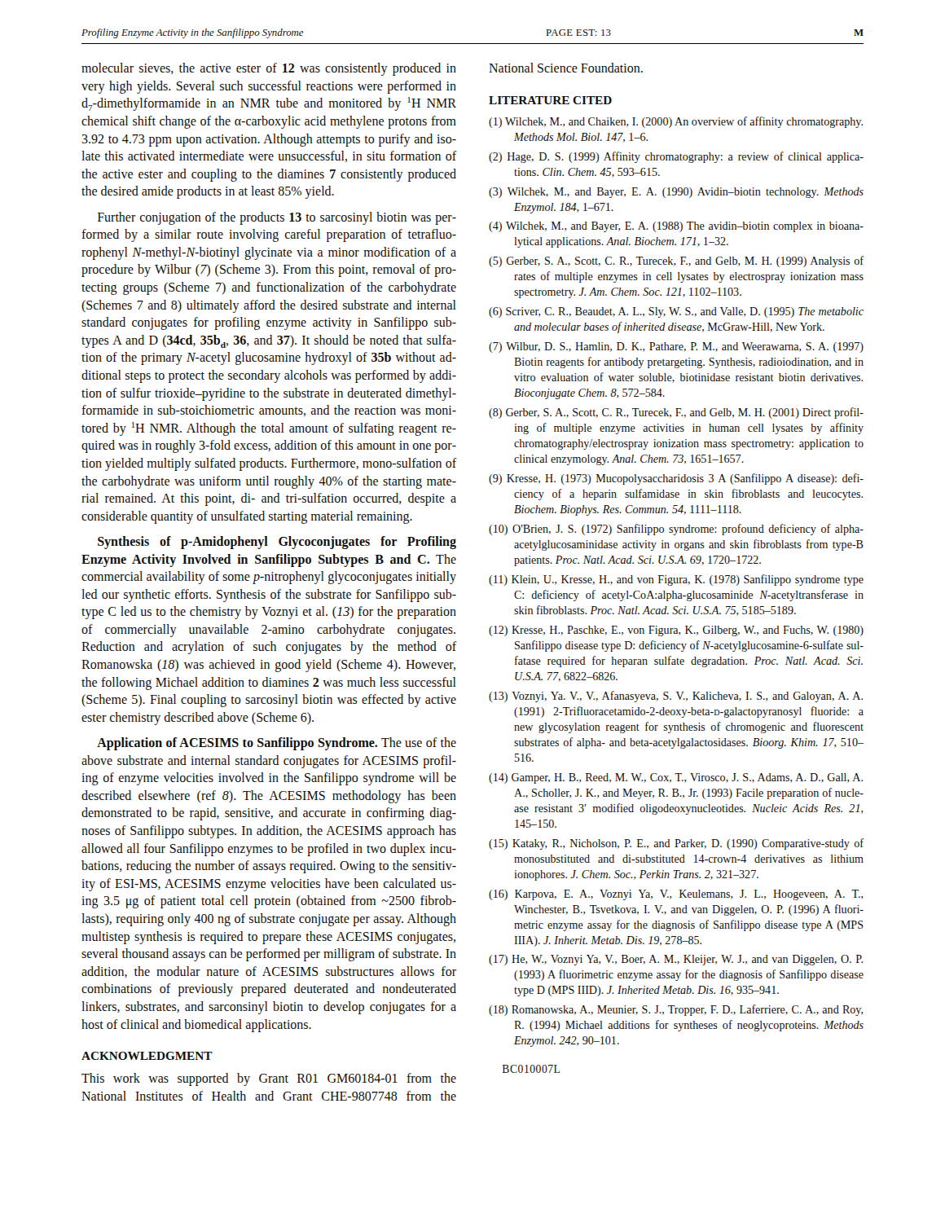Profiling Enzyme Activity in the Sanfilippo Syndrome PAGE EST: 13 M
molecular sieves, the active ester of 12 was consistently produced in very high yields. Several such successful reactions were performed in d7-dimethylformamide in an NMR tube and monitored by 1H NMR chemical shift change of the α-carboxylic acid methylene protons from 3.92 to 4.73 ppm upon activation. Although attempts to purify and isolate this activated intermediate were unsuccessful, in situ formation of the active ester and coupling to the diamines 7 consistently produced the desired amide products in at least 85% yield.
Further conjugation of the products 13 to sarcosinyl biotin was performed by a similar route involving careful preparation of tetrafluorophenyl N-methyl-N-biotinyl glycinate via a minor modification of a procedure by Wilbur (7) (Scheme 3). From this point, removal of protecting groups (Scheme 7) and functionalization of the carbohydrate (Schemes 7 and 8) ultimately afford the desired substrate and internal standard conjugates for profiling enzyme activity in Sanfilippo subtypes A and D (34cd, 35bd, 36, and 37). It should be noted that sulfation of the primary N-acetyl glucosamine hydroxyl of 35b without additional steps to protect the secondary alcohols was performed by addition of sulfur trioxide–pyridine to the substrate in deuterated dimethylformamide in sub-stoichiometric amounts, and the reaction was monitored by 1H NMR. Although the total amount of sulfating reagent required was in roughly 3-fold excess, addition of this amount in one portion yielded multiply sulfated products. Furthermore, mono-sulfation of the carbohydrate was uniform until roughly 40% of the starting material remained. At this point, di- and tri-sulfation occurred, despite a considerable quantity of unsulfated starting material remaining.
Synthesis of p-Amidophenyl Glycoconjugates for Profiling Enzyme Activity Involved in Sanfilippo Subtypes B and C. The commercial availability of some p-nitrophenyl glycoconjugates initially led our synthetic efforts. Synthesis of the substrate for Sanfilippo subtype C led us to the chemistry by Voznyi et al. (13) for the preparation of commercially unavailable 2-amino carbohydrate conjugates. Reduction and acrylation of such conjugates by the method of Romanowska (18) was achieved in good yield (Scheme 4). However, the following Michael addition to diamines 2 was much less successful (Scheme 5). Final coupling to sarcosinyl biotin was effected by active ester chemistry described above (Scheme 6).
Application of ACESIMS to Sanfilippo Syndrome. The use of the above substrate and internal standard conjugates for ACESIMS profiling of enzyme velocities involved in the Sanfilippo syndrome will be described elsewhere (ref 8). The ACESIMS methodology has been demonstrated to be rapid, sensitive, and accurate in confirming diagnoses of Sanfilippo subtypes. In addition, the ACESIMS approach has allowed all four Sanfilippo enzymes to be profiled in two duplex incubations, reducing the number of assays required. Owing to the sensitivity of ESI-MS, ACESIMS enzyme velocities have been calculated using 3.5 μg of patient total cell protein (obtained from ~2500 fibroblasts), requiring only 400 ng of substrate conjugate per assay. Although multistep synthesis is required to prepare these ACESIMS conjugates, several thousand assays can be performed per milligram of substrate. In addition, the modular nature of ACESIMS substructures allows for combinations of previously prepared deuterated and nondeuterated linkers, substrates, and sarconsinyl biotin to develop conjugates for a host of clinical and biomedical applications.
ACKNOWLEDGMENT
This work was supported by Grant R01 GM60184-01 from the National Institutes of Health and Grant CHE-9807748 from the National Science Foundation.
LITERATURE CITED
Wilchek, M., and Chaiken, I. (2000) An overview of affinity chromatography. Methods Mol. Biol. 147, 1–6.
Hage, D. S. (1999) Affinity chromatography: a review of clinical applications. Clin. Chem. 45, 593–615.
Wilchek, M., and Bayer, E. A. (1990) Avidin–biotin technology. Methods Enzymol. 184, 1–671.
Wilchek, M., and Bayer, E. A. (1988) The avidin–biotin complex in bioanalytical applications. Anal. Biochem. 171, 1–32.
Gerber, S. A., Scott, C. R., Turecek, F., and Gelb, M. H. (1999) Analysis of rates of multiple enzymes in cell lysates by electrospray ionization mass spectrometry. J. Am. Chem. Soc. 121, 1102–1103.
Scriver, C. R., Beaudet, A. L., Sly, W. S., and Valle, D. (1995) The metabolic and molecular bases of inherited disease, McGraw-Hill, New York.
Wilbur, D. S., Hamlin, D. K., Pathare, P. M., and Weerawarna, S. A. (1997) Biotin reagents for antibody pretargeting. Synthesis, radioiodination, and in vitro evaluation of water soluble, biotinidase resistant biotin derivatives. Bioconjugate Chem. 8, 572–584.
Gerber, S. A., Scott, C. R., Turecek, F., and Gelb, M. H. (2001) Direct profiling of multiple enzyme activities in human cell lysates by affinity chromatography/electrospray ionization mass spectrometry: application to clinical enzymology. Anal. Chem. 73, 1651–1657.
Kresse, H. (1973) Mucopolysaccharidosis 3 A (Sanfilippo A disease): deficiency of a heparin sulfamidase in skin fibroblasts and leucocytes. Biochem. Biophys. Res. Commun. 54, 1111–1118.
O'Brien, J. S. (1972) Sanfilippo syndrome: profound deficiency of alpha-acetylglucosaminidase activity in organs and skin fibroblasts from type-B patients. Proc. Natl. Acad. Sci. U.S.A. 69, 1720–1722.
Klein, U., Kresse, H., and von Figura, K. (1978) Sanfilippo syndrome type C: deficiency of acetyl-CoA:alpha-glucosaminide N-acetyltransferase in skin fibroblasts. Proc. Natl. Acad. Sci. U.S.A. 75, 5185–5189.
Kresse, H., Paschke, E., von Figura, K., Gilberg, W., and Fuchs, W. (1980) Sanfilippo disease type D: deficiency of N-acetylglucosamine-6-sulfate sulfatase required for heparan sulfate degradation. Proc. Natl. Acad. Sci. U.S.A. 77, 6822–6826.
Voznyi, Ya. V., V., Afanasyeva, S. V., Kalicheva, I. S., and Galoyan, A. A. (1991) 2-Trifluoracetamido-2-deoxy-beta-d-galactopyranosyl fluoride: a new glycosylation reagent for synthesis of chromogenic and fluorescent substrates of alpha- and beta-acetylgalactosidases. Bioorg. Khim. 17, 510–516.
Gamper, H. B., Reed, M. W., Cox, T., Virosco, J. S., Adams, A. D., Gall, A. A., Scholler, J. K., and Meyer, R. B., Jr. (1993) Facile preparation of nuclease resistant 3′ modified oligodeoxynucleotides. Nucleic Acids Res. 21, 145–150.
Kataky, R., Nicholson, P. E., and Parker, D. (1990) Comparative-study of monosubstituted and di-substituted 14-crown-4 derivatives as lithium ionophores. J. Chem. Soc., Perkin Trans. 2, 321–327.
Karpova, E. A., Voznyi Ya, V., Keulemans, J. L., Hoogeveen, A. T., Winchester, B., Tsvetkova, I. V., and van Diggelen, O. P. (1996) A fluorimetric enzyme assay for the diagnosis of Sanfilippo disease type A (MPS IIIA). J. Inherit. Metab. Dis. 19, 278–85.
He, W., Voznyi Ya, V., Boer, A. M., Kleijer, W. J., and van Diggelen, O. P. (1993) A fluorimetric enzyme assay for the diagnosis of Sanfilippo disease type D (MPS IIID). J. Inherited Metab. Dis. 16, 935–941.
Romanowska, A., Meunier, S. J., Tropper, F. D., Laferriere, C. A., and Roy, R. (1994) Michael additions for syntheses of neoglycoproteins. Methods Enzymol. 242, 90–101.
BC010007L